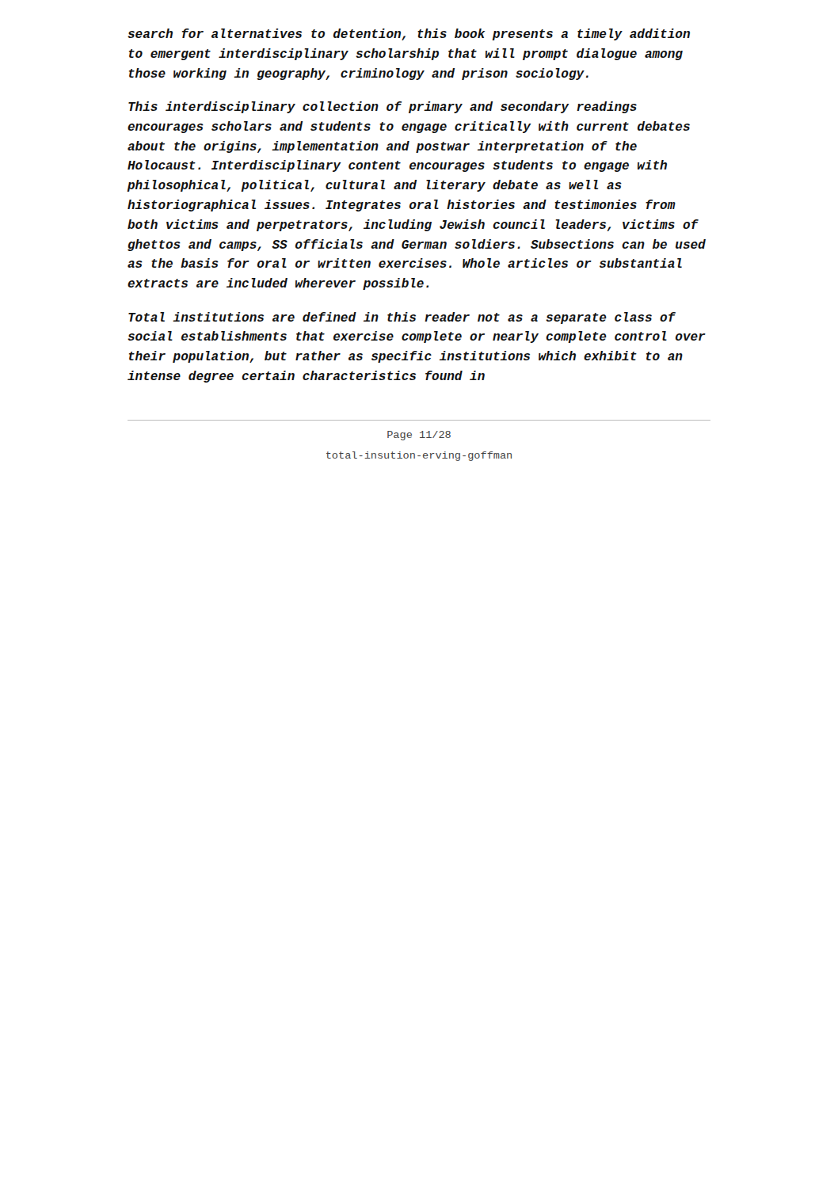search for alternatives to detention, this book presents a timely addition to emergent interdisciplinary scholarship that will prompt dialogue among those working in geography, criminology and prison sociology.
This interdisciplinary collection of primary and secondary readings encourages scholars and students to engage critically with current debates about the origins, implementation and postwar interpretation of the Holocaust. Interdisciplinary content encourages students to engage with philosophical, political, cultural and literary debate as well as historiographical issues. Integrates oral histories and testimonies from both victims and perpetrators, including Jewish council leaders, victims of ghettos and camps, SS officials and German soldiers. Subsections can be used as the basis for oral or written exercises. Whole articles or substantial extracts are included wherever possible.
Total institutions are defined in this reader not as a separate class of social establishments that exercise complete or nearly complete control over their population, but rather as specific institutions which exhibit to an intense degree certain characteristics found in
Page 11/28
total-insution-erving-goffman